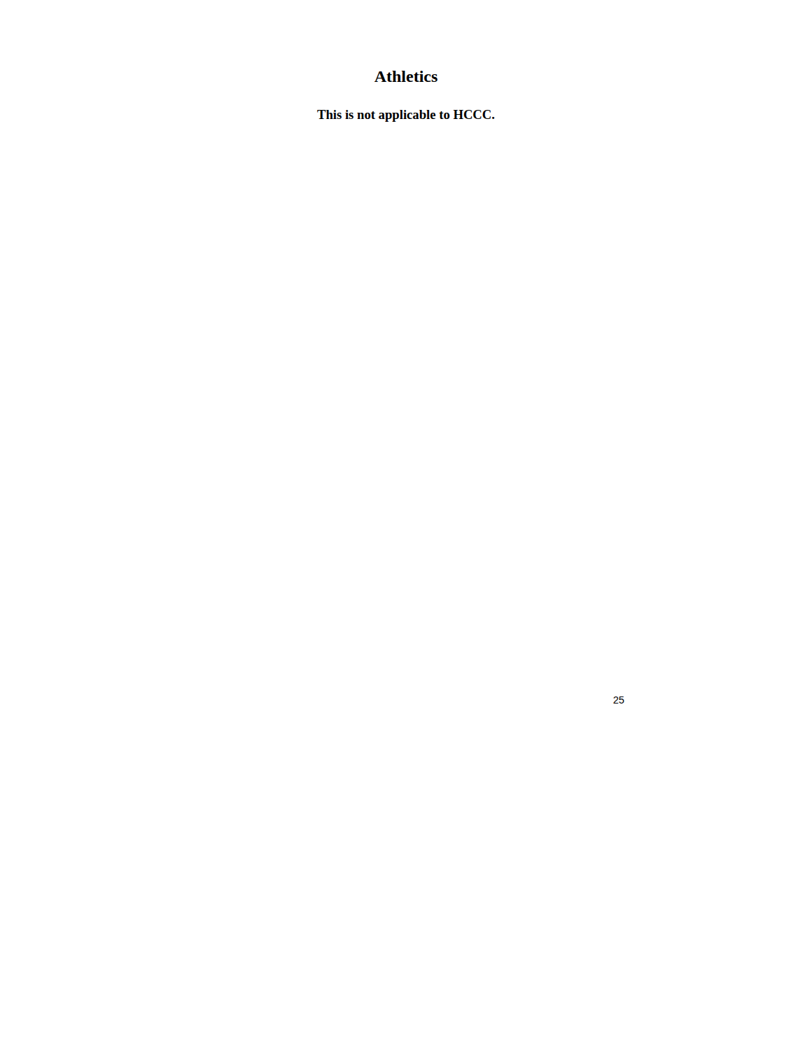Athletics
This is not applicable to HCCC.
25